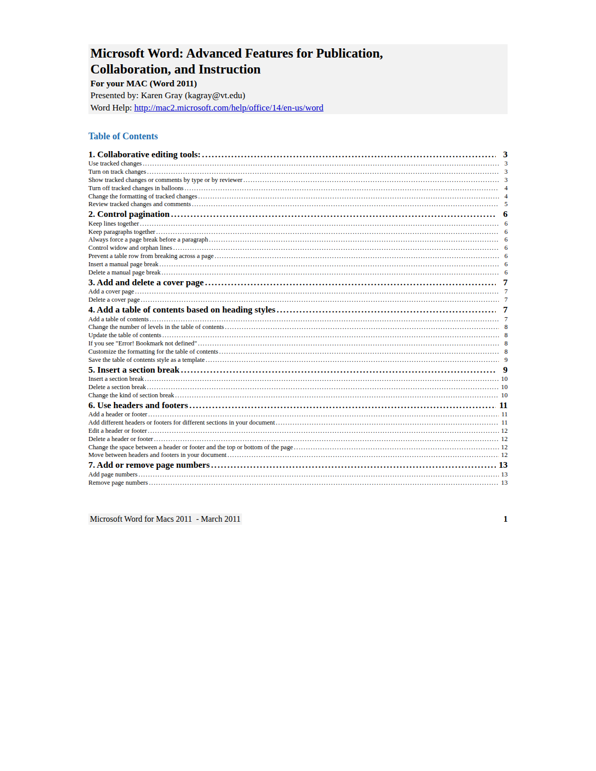Microsoft Word: Advanced Features for Publication,
Collaboration, and Instruction
For your MAC (Word 2011)
Presented by: Karen Gray (kagray@vt.edu)
Word Help: http://mac2.microsoft.com/help/office/14/en-us/word
Table of Contents
1. Collaborative editing tools: .......................................................................................................................................................................................................... 3
Use tracked changes .......................................................................................................................................................................................................... 3
Turn on track changes .......................................................................................................................................................................................................... 3
Show tracked changes or comments by type or by reviewer .......................................................................................................................................................................................................... 3
Turn off tracked changes in balloons .......................................................................................................................................................................................................... 4
Change the formatting of tracked changes .......................................................................................................................................................................................................... 4
Review tracked changes and comments .......................................................................................................................................................................................................... 5
2. Control pagination .......................................................................................................................................................................................................... 6
Keep lines together .......................................................................................................................................................................................................... 6
Keep paragraphs together .......................................................................................................................................................................................................... 6
Always force a page break before a paragraph .......................................................................................................................................................................................................... 6
Control widow and orphan lines .......................................................................................................................................................................................................... 6
Prevent a table row from breaking across a page .......................................................................................................................................................................................................... 6
Insert a manual page break .......................................................................................................................................................................................................... 6
Delete a manual page break .......................................................................................................................................................................................................... 6
3. Add and delete a cover page .......................................................................................................................................................................................................... 7
Add a cover page .......................................................................................................................................................................................................... 7
Delete a cover page .......................................................................................................................................................................................................... 7
4. Add a table of contents based on heading styles .......................................................................................................................................................................................................... 7
Add a table of contents .......................................................................................................................................................................................................... 7
Change the number of levels in the table of contents .......................................................................................................................................................................................................... 8
Update the table of contents .......................................................................................................................................................................................................... 8
If you see "Error! Bookmark not defined" .......................................................................................................................................................................................................... 8
Customize the formatting for the table of contents .......................................................................................................................................................................................................... 8
Save the table of contents style as a template .......................................................................................................................................................................................................... 9
5. Insert a section break .......................................................................................................................................................................................................... 9
Insert a section break .......................................................................................................................................................................................................... 10
Delete a section break .......................................................................................................................................................................................................... 10
Change the kind of section break .......................................................................................................................................................................................................... 10
6. Use headers and footers .......................................................................................................................................................................................................... 11
Add a header or footer .......................................................................................................................................................................................................... 11
Add different headers or footers for different sections in your document .......................................................................................................................................................................................................... 11
Edit a header or footer .......................................................................................................................................................................................................... 12
Delete a header or footer .......................................................................................................................................................................................................... 12
Change the space between a header or footer and the top or bottom of the page .......................................................................................................................................................................................................... 12
Move between headers and footers in your document .......................................................................................................................................................................................................... 12
7. Add or remove page numbers .......................................................................................................................................................................................................... 13
Add page numbers .......................................................................................................................................................................................................... 13
Remove page numbers .......................................................................................................................................................................................................... 13
Microsoft Word for Macs 2011 - March 2011 1